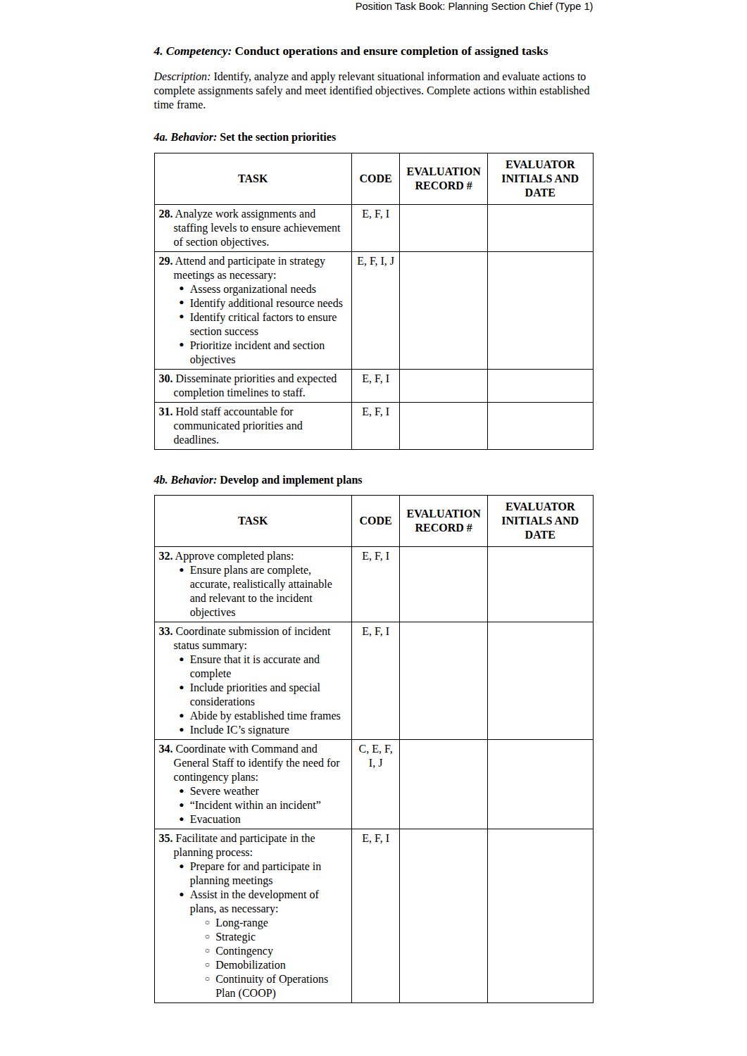Position Task Book: Planning Section Chief (Type 1)
4. Competency: Conduct operations and ensure completion of assigned tasks
Description: Identify, analyze and apply relevant situational information and evaluate actions to complete assignments safely and meet identified objectives. Complete actions within established time frame.
4a. Behavior: Set the section priorities
| TASK | CODE | EVALUATION RECORD # | EVALUATOR INITIALS AND DATE |
| --- | --- | --- | --- |
| 28. Analyze work assignments and staffing levels to ensure achievement of section objectives. | E, F, I | | |
| 29. Attend and participate in strategy meetings as necessary: Assess organizational needs Identify additional resource needs Identify critical factors to ensure section success Prioritize incident and section objectives | E, F, I, J | | |
| 30. Disseminate priorities and expected completion timelines to staff. | E, F, I | | |
| 31. Hold staff accountable for communicated priorities and deadlines. | E, F, I | | |
4b. Behavior: Develop and implement plans
| TASK | CODE | EVALUATION RECORD # | EVALUATOR INITIALS AND DATE |
| --- | --- | --- | --- |
| 32. Approve completed plans: Ensure plans are complete, accurate, realistically attainable and relevant to the incident objectives | E, F, I | | |
| 33. Coordinate submission of incident status summary: Ensure that it is accurate and complete Include priorities and special considerations Abide by established time frames Include IC’s signature | E, F, I | | |
| 34. Coordinate with Command and General Staff to identify the need for contingency plans: Severe weather “Incident within an incident” Evacuation | C, E, F, I, J | | |
| 35. Facilitate and participate in the planning process: Prepare for and participate in planning meetings Assist in the development of plans, as necessary: Long-range Strategic Contingency Demobilization Continuity of Operations Plan (COOP) | E, F, I | | |
1.0 - June 2021 7 | P a g e